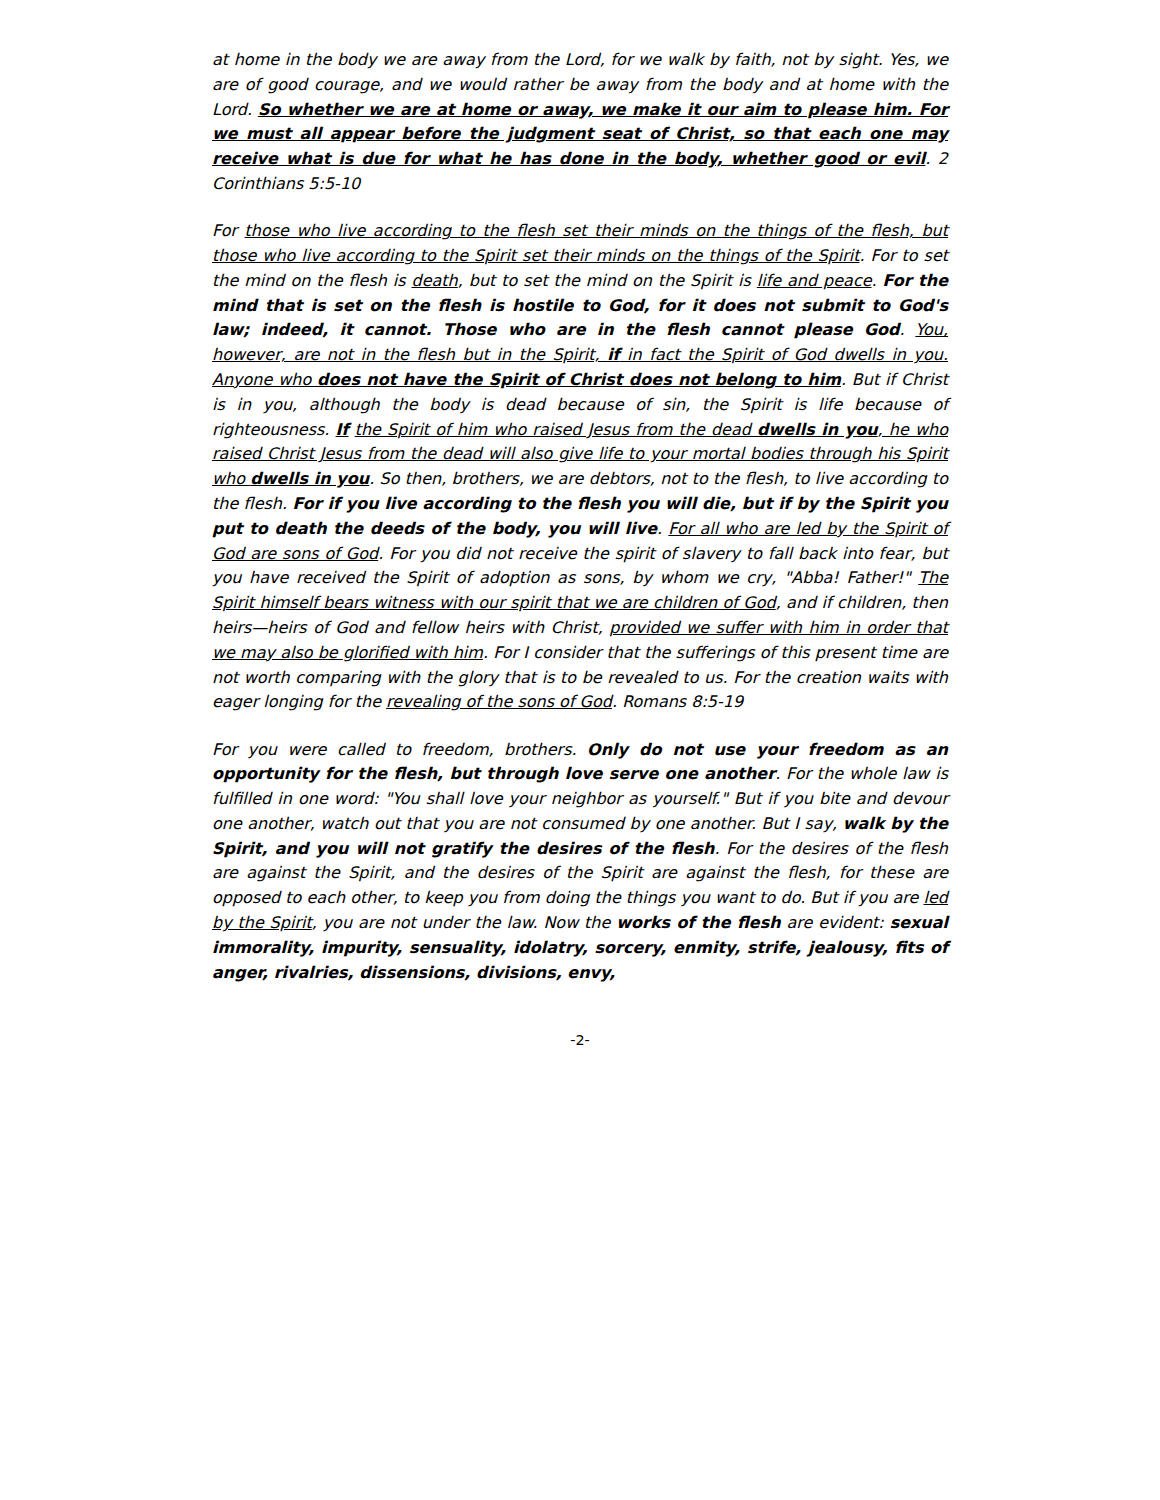at home in the body we are away from the Lord, for we walk by faith, not by sight. Yes, we are of good courage, and we would rather be away from the body and at home with the Lord. So whether we are at home or away, we make it our aim to please him. For we must all appear before the judgment seat of Christ, so that each one may receive what is due for what he has done in the body, whether good or evil. 2 Corinthians 5:5-10
For those who live according to the flesh set their minds on the things of the flesh, but those who live according to the Spirit set their minds on the things of the Spirit. For to set the mind on the flesh is death, but to set the mind on the Spirit is life and peace. For the mind that is set on the flesh is hostile to God, for it does not submit to God's law; indeed, it cannot. Those who are in the flesh cannot please God. You, however, are not in the flesh but in the Spirit, if in fact the Spirit of God dwells in you. Anyone who does not have the Spirit of Christ does not belong to him. But if Christ is in you, although the body is dead because of sin, the Spirit is life because of righteousness. If the Spirit of him who raised Jesus from the dead dwells in you, he who raised Christ Jesus from the dead will also give life to your mortal bodies through his Spirit who dwells in you. So then, brothers, we are debtors, not to the flesh, to live according to the flesh. For if you live according to the flesh you will die, but if by the Spirit you put to death the deeds of the body, you will live. For all who are led by the Spirit of God are sons of God. For you did not receive the spirit of slavery to fall back into fear, but you have received the Spirit of adoption as sons, by whom we cry, "Abba! Father!" The Spirit himself bears witness with our spirit that we are children of God, and if children, then heirs—heirs of God and fellow heirs with Christ, provided we suffer with him in order that we may also be glorified with him. For I consider that the sufferings of this present time are not worth comparing with the glory that is to be revealed to us. For the creation waits with eager longing for the revealing of the sons of God. Romans 8:5-19
For you were called to freedom, brothers. Only do not use your freedom as an opportunity for the flesh, but through love serve one another. For the whole law is fulfilled in one word: "You shall love your neighbor as yourself." But if you bite and devour one another, watch out that you are not consumed by one another. But I say, walk by the Spirit, and you will not gratify the desires of the flesh. For the desires of the flesh are against the Spirit, and the desires of the Spirit are against the flesh, for these are opposed to each other, to keep you from doing the things you want to do. But if you are led by the Spirit, you are not under the law. Now the works of the flesh are evident: sexual immorality, impurity, sensuality, idolatry, sorcery, enmity, strife, jealousy, fits of anger, rivalries, dissensions, divisions, envy,
-2-